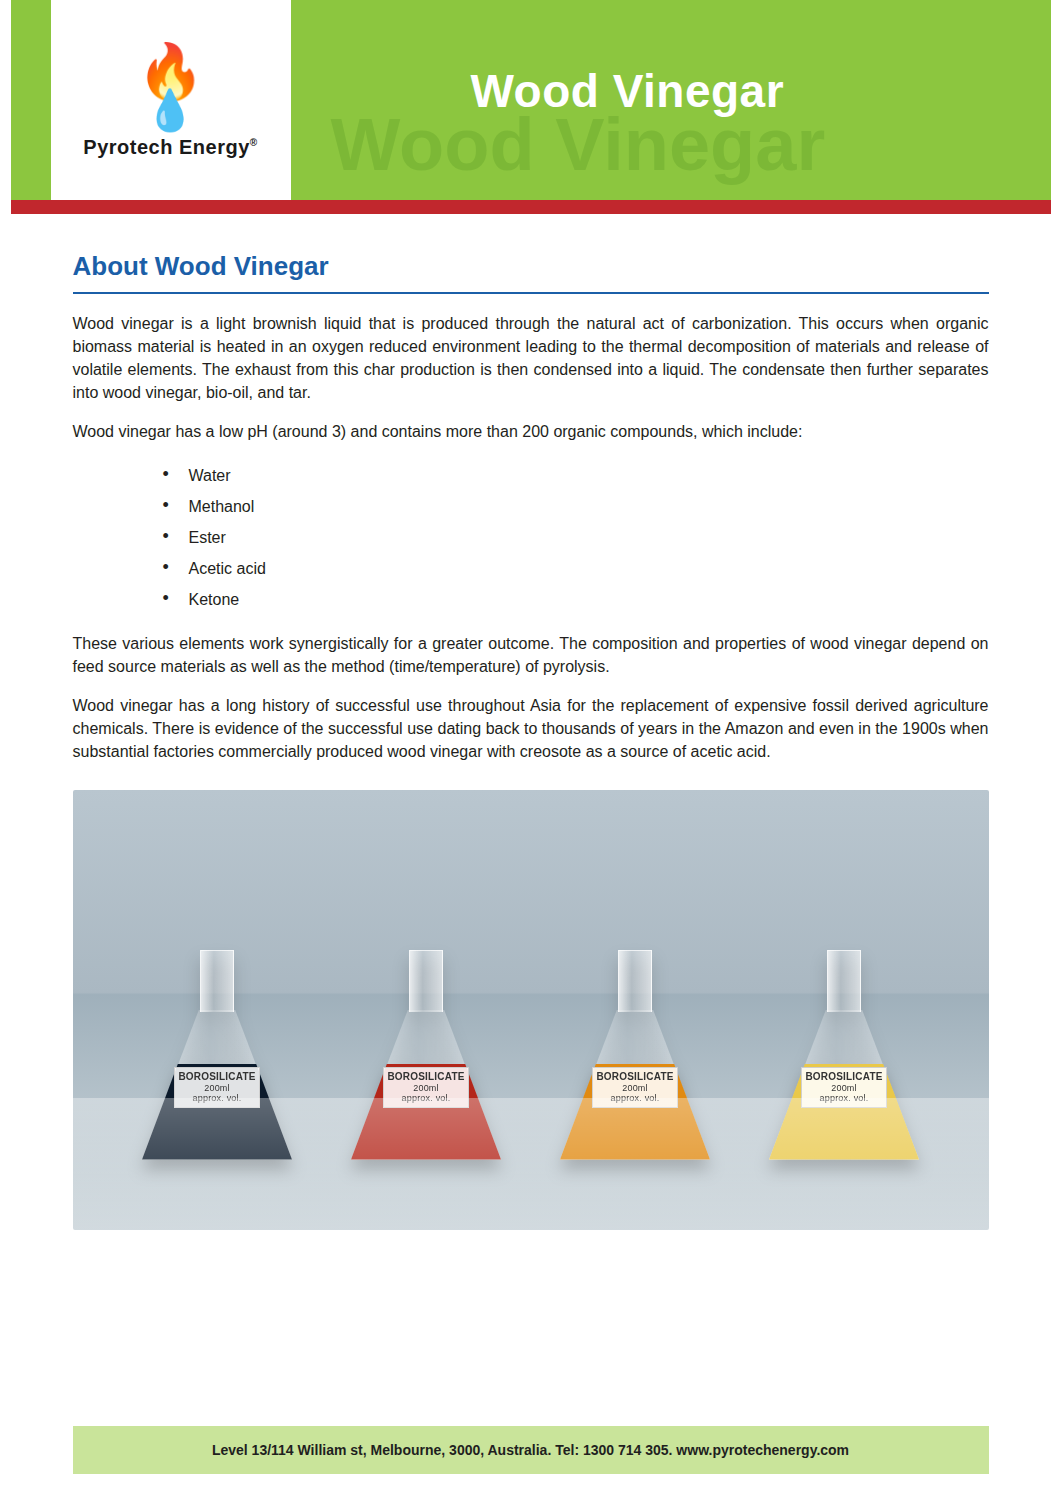🔥 💧 Pyrotech Energy®
Wood Vinegar
Wood Vinegar
About Wood Vinegar
Wood vinegar is a light brownish liquid that is produced through the natural act of carbonization. This occurs when organic biomass material is heated in an oxygen reduced environment leading to the thermal decomposition of materials and release of volatile elements. The exhaust from this char production is then condensed into a liquid. The condensate then further separates into wood vinegar, bio-oil, and tar.
Wood vinegar has a low pH (around 3) and contains more than 200 organic compounds, which include:
Water
Methanol
Ester
Acetic acid
Ketone
These various elements work synergistically for a greater outcome. The composition and properties of wood vinegar depend on feed source materials as well as the method (time/temperature) of pyrolysis.
Wood vinegar has a long history of successful use throughout Asia for the replacement of expensive fossil derived agriculture chemicals. There is evidence of the successful use dating back to thousands of years in the Amazon and even in the 1900s when substantial factories commercially produced wood vinegar with creosote as a source of acetic acid.
BOROSILICATE200ml
approx. vol.
BOROSILICATE200ml
approx. vol.
BOROSILICATE200ml
approx. vol.
BOROSILICATE200ml
approx. vol.
Level 13/114 William st, Melbourne, 3000, Australia. Tel: 1300 714 305. www.pyrotechenergy.com